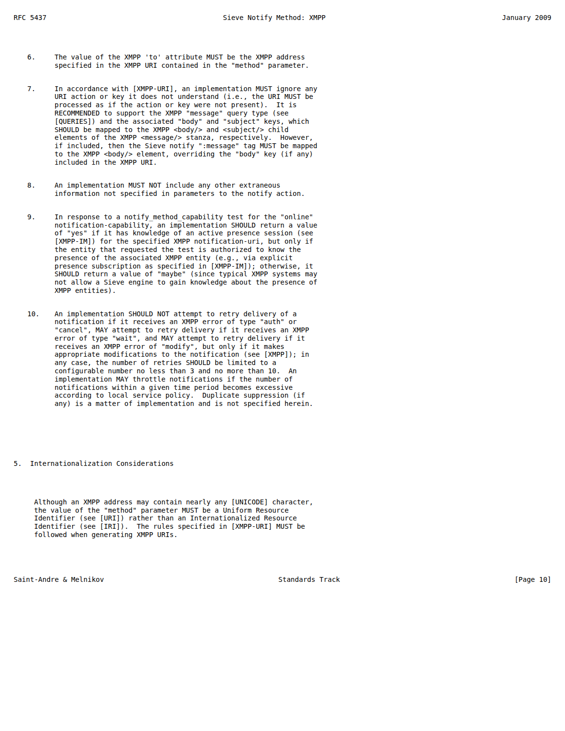RFC 5437 Sieve Notify Method: XMPP January 2009
6. The value of the XMPP 'to' attribute MUST be the XMPP address specified in the XMPP URI contained in the "method" parameter.
7. In accordance with [XMPP-URI], an implementation MUST ignore any URI action or key it does not understand (i.e., the URI MUST be processed as if the action or key were not present). It is RECOMMENDED to support the XMPP "message" query type (see [QUERIES]) and the associated "body" and "subject" keys, which SHOULD be mapped to the XMPP <body/> and <subject/> child elements of the XMPP <message/> stanza, respectively. However, if included, then the Sieve notify ":message" tag MUST be mapped to the XMPP <body/> element, overriding the "body" key (if any) included in the XMPP URI.
8. An implementation MUST NOT include any other extraneous information not specified in parameters to the notify action.
9. In response to a notify_method_capability test for the "online" notification-capability, an implementation SHOULD return a value of "yes" if it has knowledge of an active presence session (see [XMPP-IM]) for the specified XMPP notification-uri, but only if the entity that requested the test is authorized to know the presence of the associated XMPP entity (e.g., via explicit presence subscription as specified in [XMPP-IM]); otherwise, it SHOULD return a value of "maybe" (since typical XMPP systems may not allow a Sieve engine to gain knowledge about the presence of XMPP entities).
10. An implementation SHOULD NOT attempt to retry delivery of a notification if it receives an XMPP error of type "auth" or "cancel", MAY attempt to retry delivery if it receives an XMPP error of type "wait", and MAY attempt to retry delivery if it receives an XMPP error of "modify", but only if it makes appropriate modifications to the notification (see [XMPP]); in any case, the number of retries SHOULD be limited to a configurable number no less than 3 and no more than 10. An implementation MAY throttle notifications if the number of notifications within a given time period becomes excessive according to local service policy. Duplicate suppression (if any) is a matter of implementation and is not specified herein.
5. Internationalization Considerations
Although an XMPP address may contain nearly any [UNICODE] character, the value of the "method" parameter MUST be a Uniform Resource Identifier (see [URI]) rather than an Internationalized Resource Identifier (see [IRI]). The rules specified in [XMPP-URI] MUST be followed when generating XMPP URIs.
Saint-Andre & Melnikov Standards Track[Page 10]